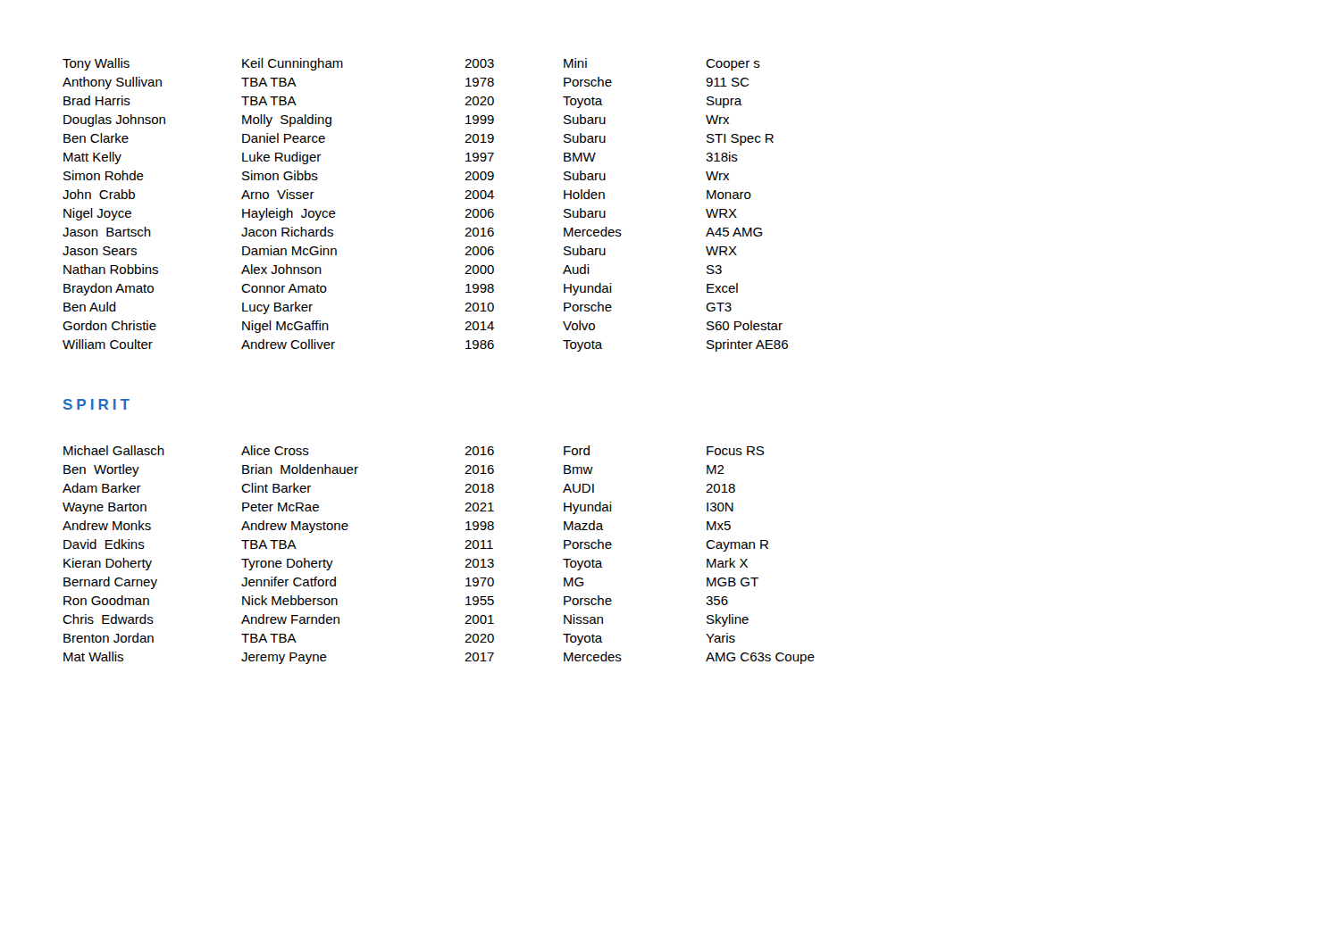| Tony Wallis | Keil Cunningham | 2003 | Mini | Cooper s |
| Anthony Sullivan | TBA TBA | 1978 | Porsche | 911 SC |
| Brad Harris | TBA TBA | 2020 | Toyota | Supra |
| Douglas Johnson | Molly Spalding | 1999 | Subaru | Wrx |
| Ben Clarke | Daniel Pearce | 2019 | Subaru | STI Spec R |
| Matt Kelly | Luke Rudiger | 1997 | BMW | 318is |
| Simon Rohde | Simon Gibbs | 2009 | Subaru | Wrx |
| John Crabb | Arno Visser | 2004 | Holden | Monaro |
| Nigel Joyce | Hayleigh Joyce | 2006 | Subaru | WRX |
| Jason Bartsch | Jacon Richards | 2016 | Mercedes | A45 AMG |
| Jason Sears | Damian McGinn | 2006 | Subaru | WRX |
| Nathan Robbins | Alex Johnson | 2000 | Audi | S3 |
| Braydon Amato | Connor Amato | 1998 | Hyundai | Excel |
| Ben Auld | Lucy Barker | 2010 | Porsche | GT3 |
| Gordon Christie | Nigel McGaffin | 2014 | Volvo | S60 Polestar |
| William Coulter | Andrew Colliver | 1986 | Toyota | Sprinter AE86 |
SPIRIT
| Michael Gallasch | Alice Cross | 2016 | Ford | Focus RS |
| Ben Wortley | Brian Moldenhauer | 2016 | Bmw | M2 |
| Adam Barker | Clint Barker | 2018 | AUDI | 2018 |
| Wayne Barton | Peter McRae | 2021 | Hyundai | I30N |
| Andrew Monks | Andrew Maystone | 1998 | Mazda | Mx5 |
| David Edkins | TBA TBA | 2011 | Porsche | Cayman R |
| Kieran Doherty | Tyrone Doherty | 2013 | Toyota | Mark X |
| Bernard Carney | Jennifer Catford | 1970 | MG | MGB GT |
| Ron Goodman | Nick Mebberson | 1955 | Porsche | 356 |
| Chris Edwards | Andrew Farnden | 2001 | Nissan | Skyline |
| Brenton Jordan | TBA TBA | 2020 | Toyota | Yaris |
| Mat Wallis | Jeremy Payne | 2017 | Mercedes | AMG C63s Coupe |